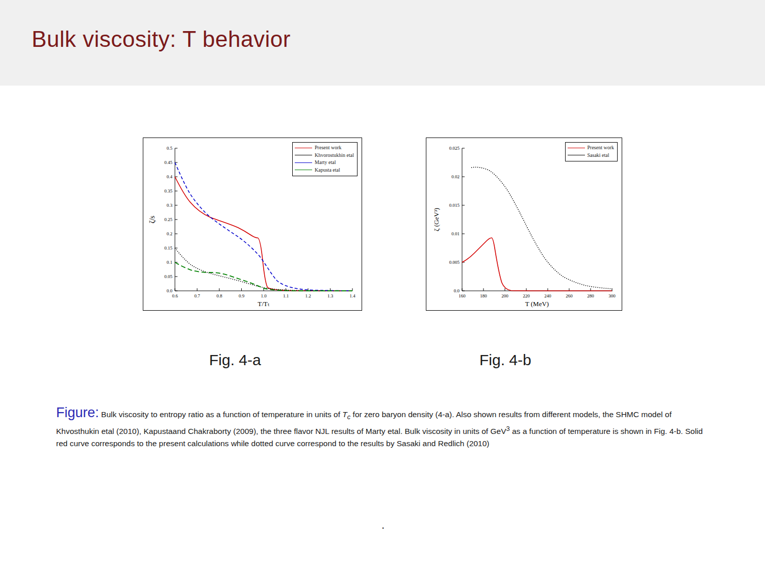Bulk viscosity: T behavior
Present work
Khvorostukhin etal
Marty etal
Kapusta etal
0.0 0.05 0.1 0.15 0.2 0.25 0.3 0.35 0.4 0.45 0.5 0.6 0.7 0.8 0.9 1.0 1.1 1.2 1.3 1.4 T/Tₜ ζ/s
Present work
Sasaki etal
0.0 0.005 0.01 0.015 0.02 0.025 160 180 200 220 240 260 280 300 T (MeV) ζ (GeV³)
Fig. 4-a Fig. 4-b
Figure: Bulk viscosity to entropy ratio as a function of temperature in units of Tc for zero baryon density (4-a). Also shown results from different models, the SHMC model of Khvosthukin etal (2010), Kapustaand Chakraborty (2009), the three flavor NJL results of Marty etal. Bulk viscosity in units of GeV3 as a function of temperature is shown in Fig. 4-b. Solid red curve corresponds to the present calculations while dotted curve correspond to the results by Sasaki and Redlich (2010)
.